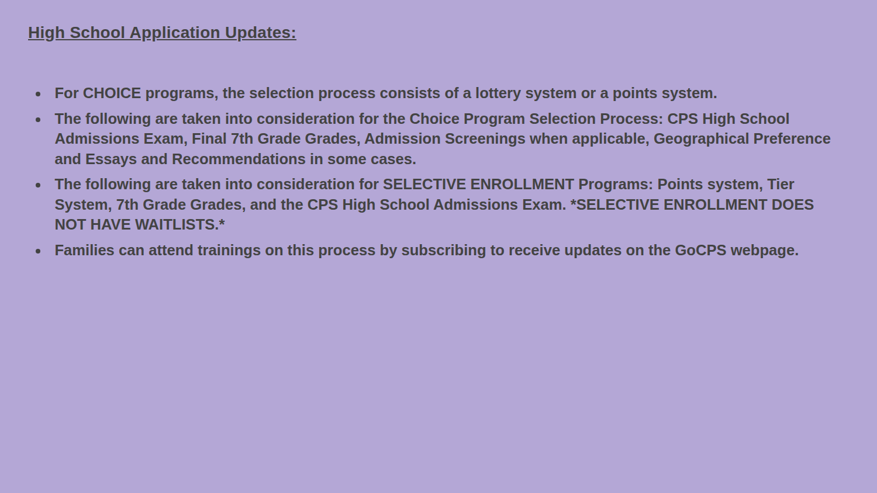High School Application Updates:
For CHOICE programs, the selection process consists of a lottery system or a points system.
The following are taken into consideration for the Choice Program Selection Process: CPS High School Admissions Exam, Final 7th Grade Grades, Admission Screenings when applicable, Geographical Preference and Essays and Recommendations in some cases.
The following are taken into consideration for SELECTIVE ENROLLMENT Programs: Points system, Tier System, 7th Grade Grades, and the CPS High School Admissions Exam. *SELECTIVE ENROLLMENT DOES NOT HAVE WAITLISTS.*
Families can attend trainings on this process by subscribing to receive updates on the GoCPS webpage.